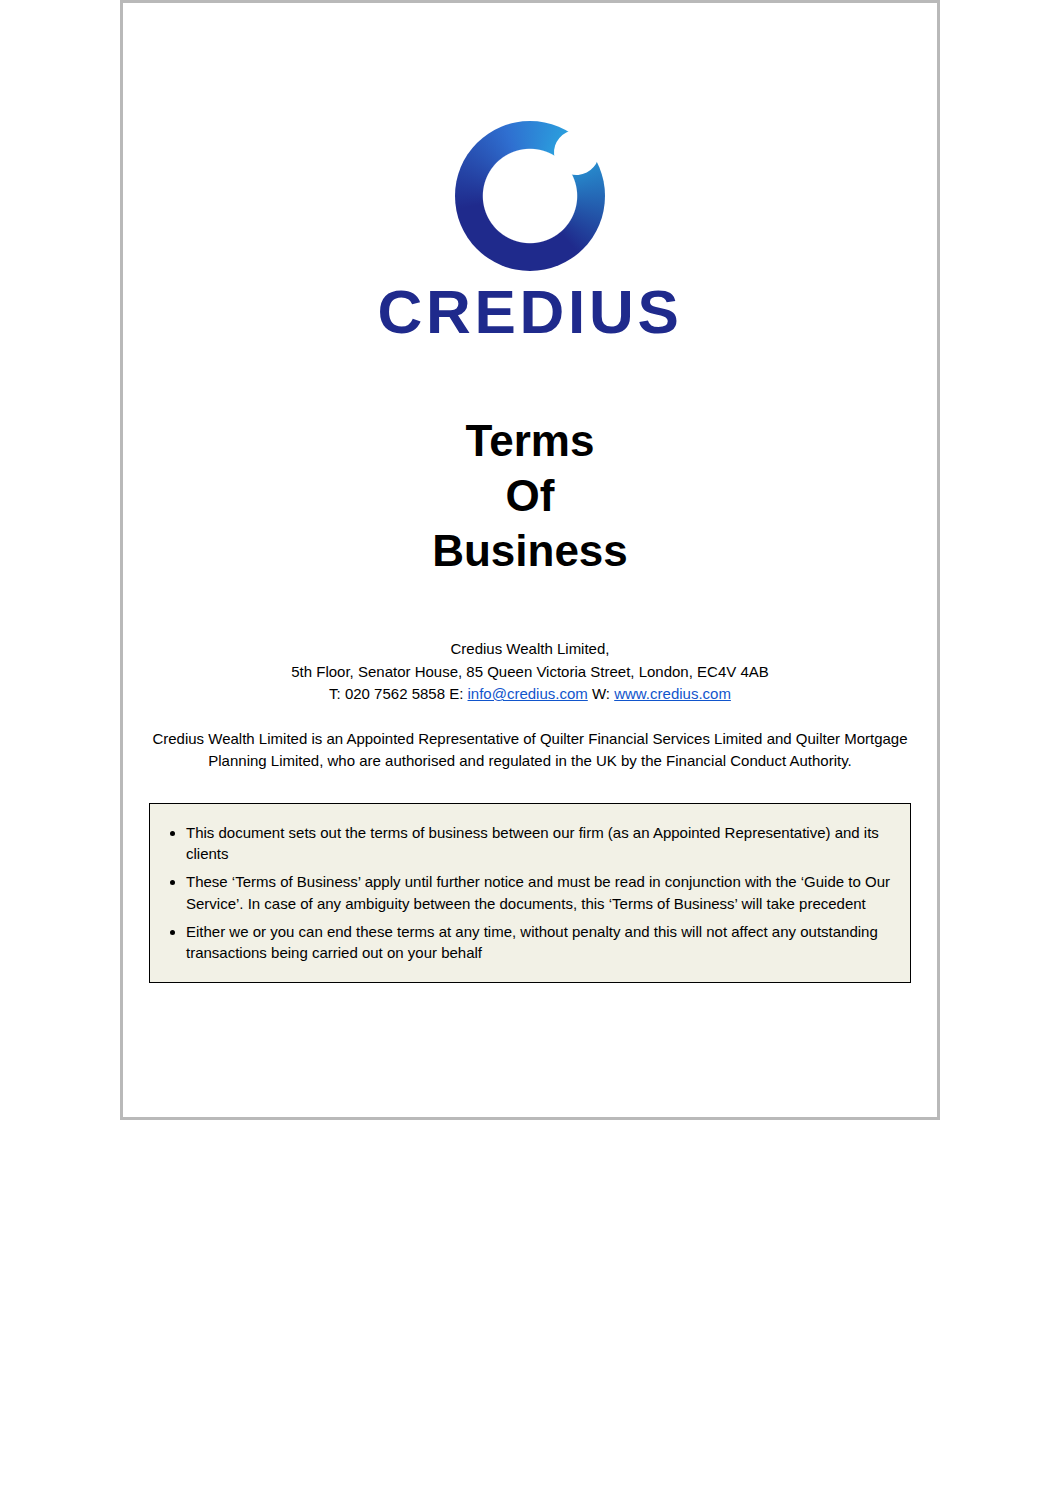CREDIUS
Terms
Of
Business
Credius Wealth Limited,
5th Floor, Senator House, 85 Queen Victoria Street, London, EC4V 4AB
T: 020 7562 5858 E: info@credius.com W: www.credius.com
Credius Wealth Limited is an Appointed Representative of Quilter Financial Services Limited and Quilter Mortgage Planning Limited, who are authorised and regulated in the UK by the Financial Conduct Authority.
This document sets out the terms of business between our firm (as an Appointed Representative) and its clients
These ‘Terms of Business’ apply until further notice and must be read in conjunction with the ‘Guide to Our Service’. In case of any ambiguity between the documents, this ‘Terms of Business’ will take precedent
Either we or you can end these terms at any time, without penalty and this will not affect any outstanding transactions being carried out on your behalf